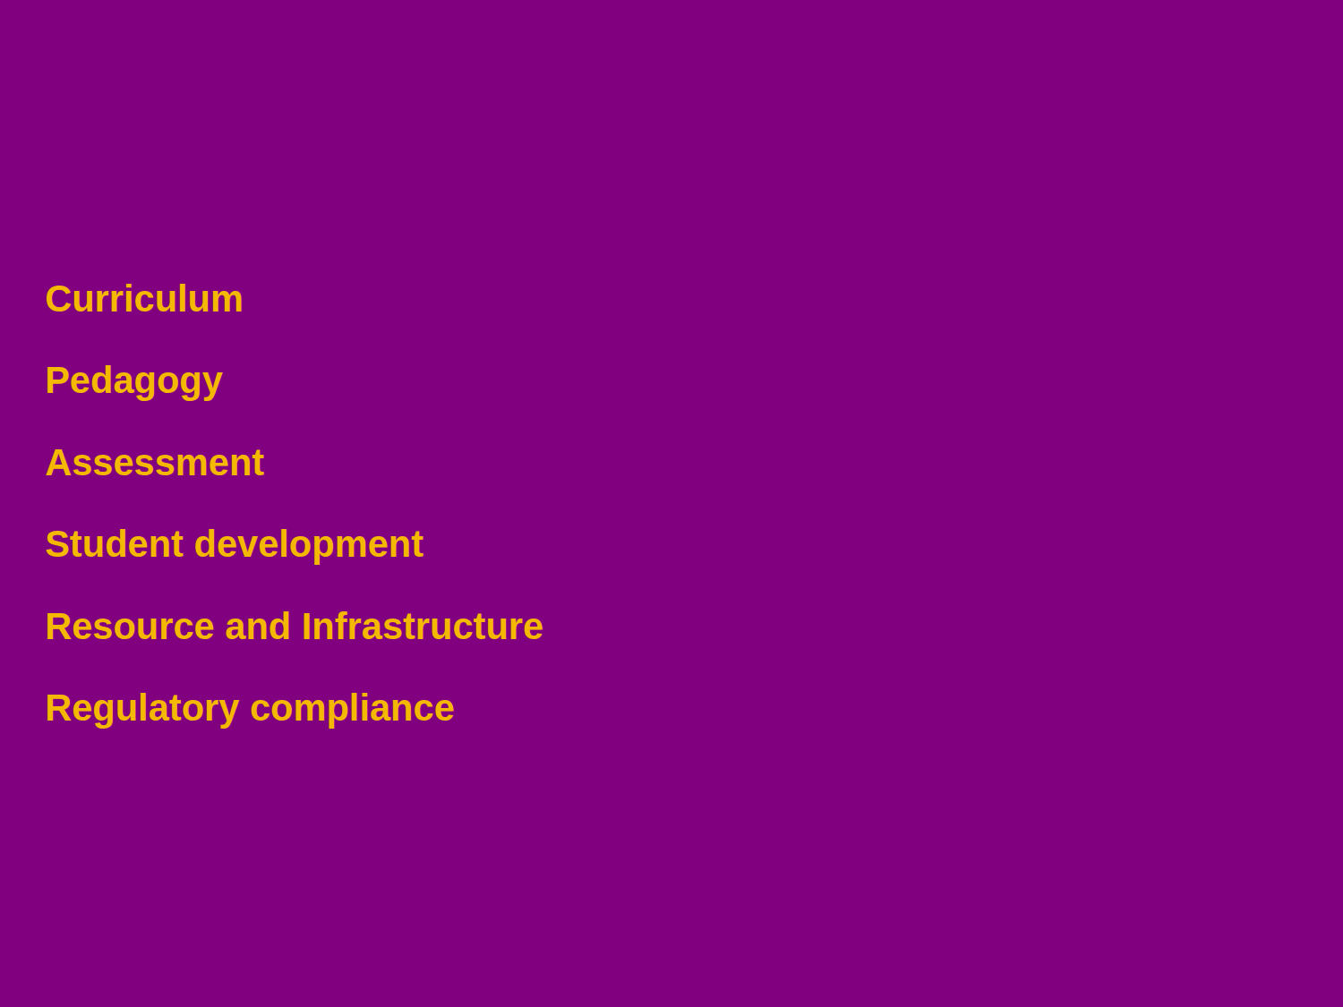Curriculum
Pedagogy
Assessment
Student development
Resource and Infrastructure
Regulatory compliance